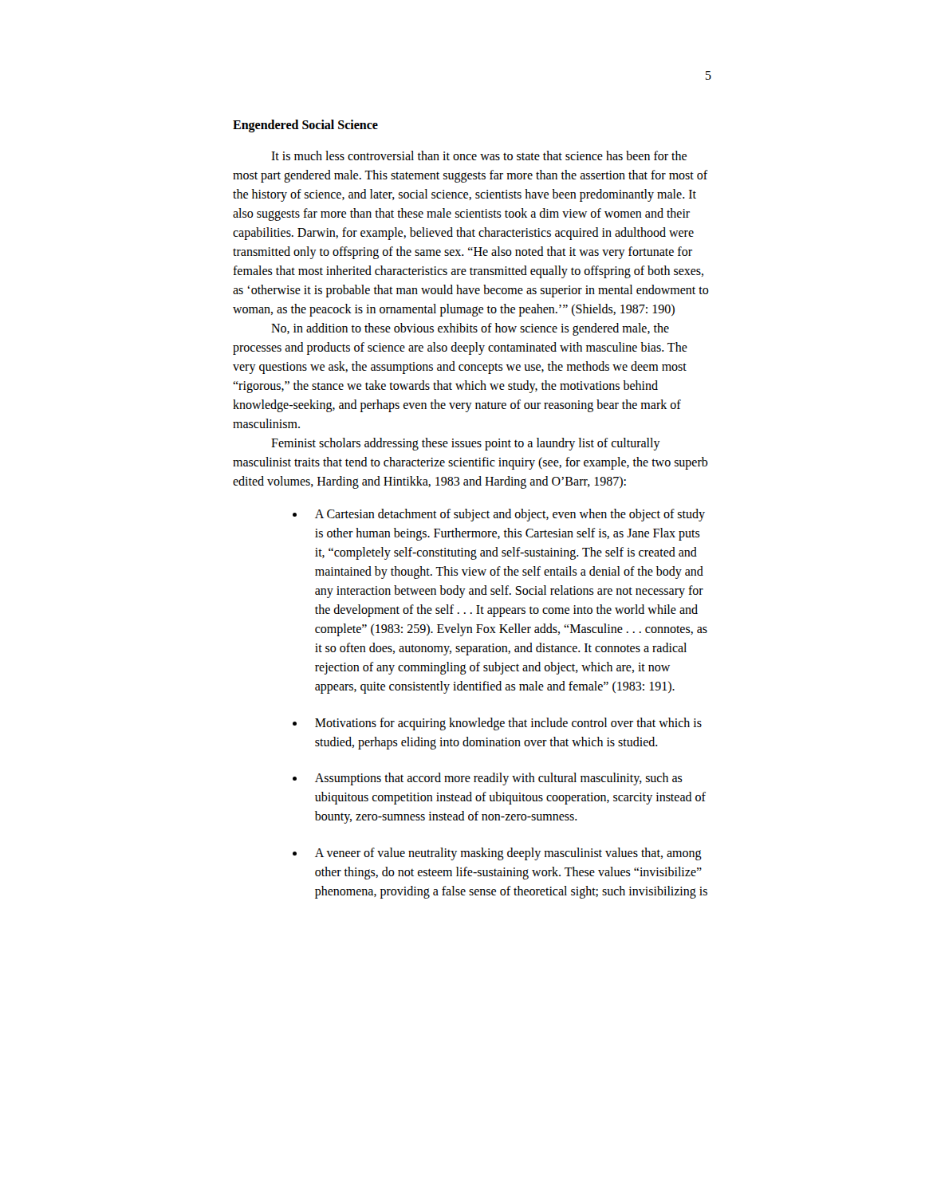5
Engendered Social Science
It is much less controversial than it once was to state that science has been for the most part gendered male. This statement suggests far more than the assertion that for most of the history of science, and later, social science, scientists have been predominantly male. It also suggests far more than that these male scientists took a dim view of women and their capabilities. Darwin, for example, believed that characteristics acquired in adulthood were transmitted only to offspring of the same sex. “He also noted that it was very fortunate for females that most inherited characteristics are transmitted equally to offspring of both sexes, as ‘otherwise it is probable that man would have become as superior in mental endowment to woman, as the peacock is in ornamental plumage to the peahen.’” (Shields, 1987: 190)
No, in addition to these obvious exhibits of how science is gendered male, the processes and products of science are also deeply contaminated with masculine bias. The very questions we ask, the assumptions and concepts we use, the methods we deem most “rigorous,” the stance we take towards that which we study, the motivations behind knowledge-seeking, and perhaps even the very nature of our reasoning bear the mark of masculinism.
Feminist scholars addressing these issues point to a laundry list of culturally masculinist traits that tend to characterize scientific inquiry (see, for example, the two superb edited volumes, Harding and Hintikka, 1983 and Harding and O’Barr, 1987):
A Cartesian detachment of subject and object, even when the object of study is other human beings. Furthermore, this Cartesian self is, as Jane Flax puts it, “completely self-constituting and self-sustaining. The self is created and maintained by thought. This view of the self entails a denial of the body and any interaction between body and self. Social relations are not necessary for the development of the self . . . It appears to come into the world while and complete” (1983: 259). Evelyn Fox Keller adds, “Masculine . . . connotes, as it so often does, autonomy, separation, and distance. It connotes a radical rejection of any commingling of subject and object, which are, it now appears, quite consistently identified as male and female” (1983: 191).
Motivations for acquiring knowledge that include control over that which is studied, perhaps eliding into domination over that which is studied.
Assumptions that accord more readily with cultural masculinity, such as ubiquitous competition instead of ubiquitous cooperation, scarcity instead of bounty, zero-sumness instead of non-zero-sumness.
A veneer of value neutrality masking deeply masculinist values that, among other things, do not esteem life-sustaining work. These values “invisibilize” phenomena, providing a false sense of theoretical sight; such invisibilizing is